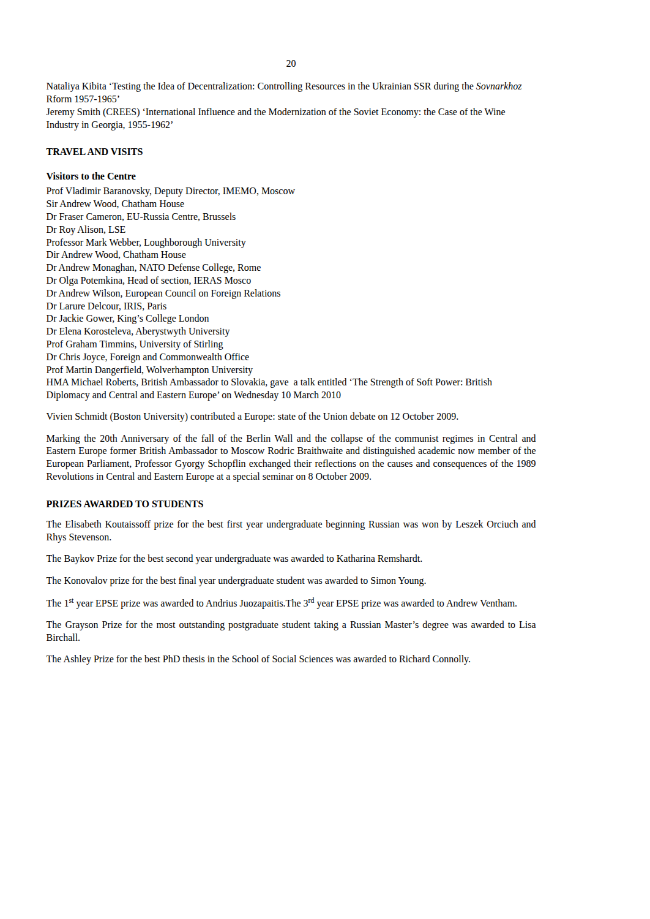20
Nataliya Kibita ‘Testing the Idea of Decentralization: Controlling Resources in the Ukrainian SSR during the Sovnarkhoz Rform 1957-1965’
Jeremy Smith (CREES) ‘International Influence and the Modernization of the Soviet Economy: the Case of the Wine Industry in Georgia, 1955-1962’
TRAVEL AND VISITS
Visitors to the Centre
Prof Vladimir Baranovsky, Deputy Director, IMEMO, Moscow
Sir Andrew Wood, Chatham House
Dr Fraser Cameron, EU-Russia Centre, Brussels
Dr Roy Alison, LSE
Professor Mark Webber, Loughborough University
Dir Andrew Wood, Chatham House
Dr Andrew Monaghan, NATO Defense College, Rome
Dr Olga Potemkina, Head of section, IERAS Mosco
Dr Andrew Wilson, European Council on Foreign Relations
Dr Larure Delcour, IRIS, Paris
Dr Jackie Gower, King’s College London
Dr Elena Korosteleva, Aberystwyth University
Prof Graham Timmins, University of Stirling
Dr Chris Joyce, Foreign and Commonwealth Office
Prof Martin Dangerfield, Wolverhampton University
HMA Michael Roberts, British Ambassador to Slovakia, gave a talk entitled ‘The Strength of Soft Power: British Diplomacy and Central and Eastern Europe’ on Wednesday 10 March 2010
Vivien Schmidt (Boston University) contributed a Europe: state of the Union debate on 12 October 2009.
Marking the 20th Anniversary of the fall of the Berlin Wall and the collapse of the communist regimes in Central and Eastern Europe former British Ambassador to Moscow Rodric Braithwaite and distinguished academic now member of the European Parliament, Professor Gyorgy Schopflin exchanged their reflections on the causes and consequences of the 1989 Revolutions in Central and Eastern Europe at a special seminar on 8 October 2009.
PRIZES AWARDED TO STUDENTS
The Elisabeth Koutaissoff prize for the best first year undergraduate beginning Russian was won by Leszek Orciuch and Rhys Stevenson.
The Baykov Prize for the best second year undergraduate was awarded to Katharina Remshardt.
The Konovalov prize for the best final year undergraduate student was awarded to Simon Young.
The 1st year EPSE prize was awarded to Andrius Juozapaitis.The 3rd year EPSE prize was awarded to Andrew Ventham.
The Grayson Prize for the most outstanding postgraduate student taking a Russian Master’s degree was awarded to Lisa Birchall.
The Ashley Prize for the best PhD thesis in the School of Social Sciences was awarded to Richard Connolly.